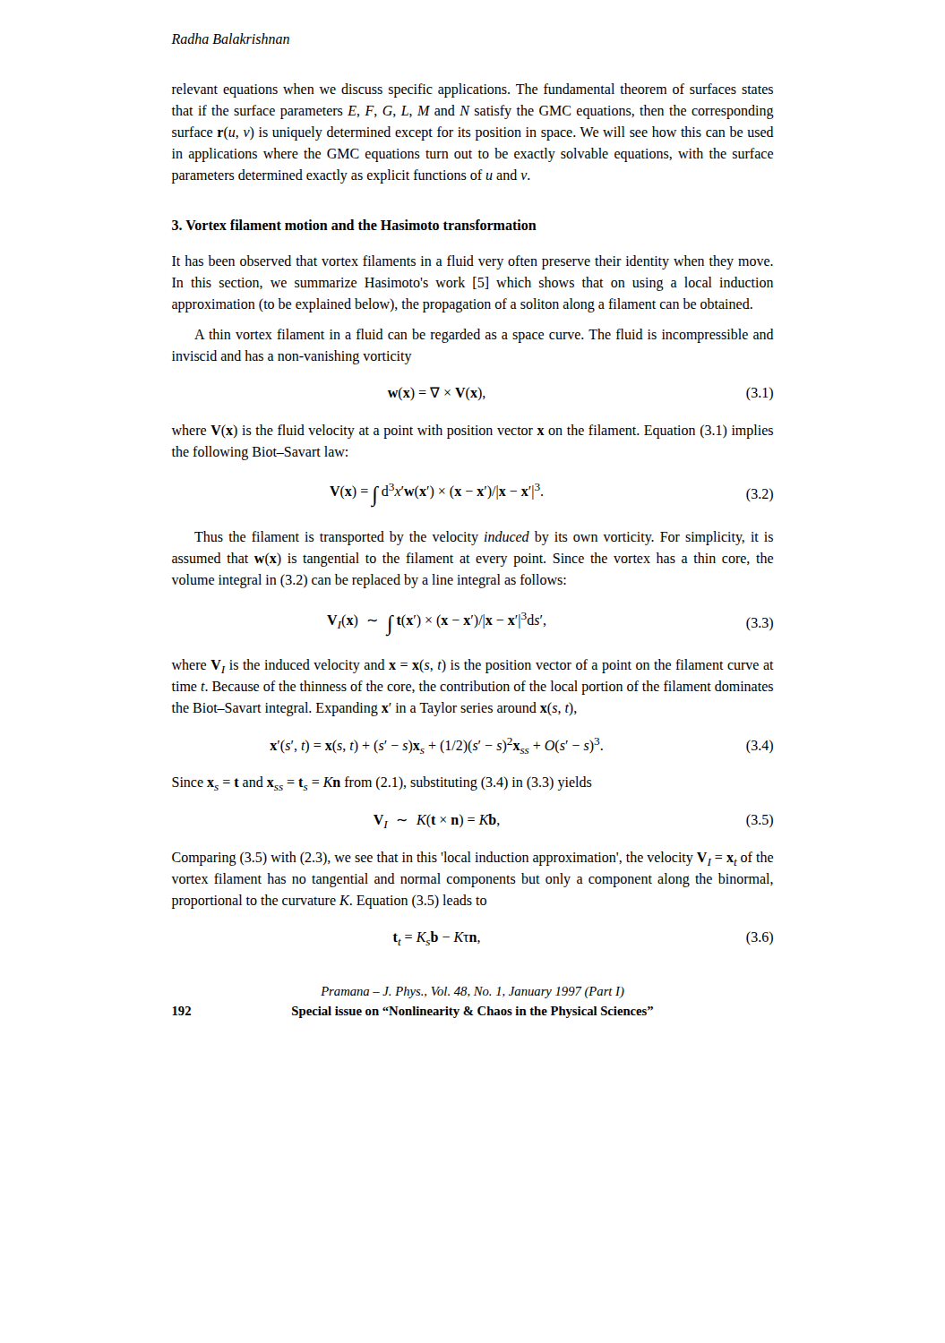Radha Balakrishnan
relevant equations when we discuss specific applications. The fundamental theorem of surfaces states that if the surface parameters E, F, G, L, M and N satisfy the GMC equations, then the corresponding surface r(u, v) is uniquely determined except for its position in space. We will see how this can be used in applications where the GMC equations turn out to be exactly solvable equations, with the surface parameters determined exactly as explicit functions of u and v.
3. Vortex filament motion and the Hasimoto transformation
It has been observed that vortex filaments in a fluid very often preserve their identity when they move. In this section, we summarize Hasimoto's work [5] which shows that on using a local induction approximation (to be explained below), the propagation of a soliton along a filament can be obtained.
A thin vortex filament in a fluid can be regarded as a space curve. The fluid is incompressible and inviscid and has a non-vanishing vorticity
w(x) = ∇ × V(x), (3.1)
where V(x) is the fluid velocity at a point with position vector x on the filament. Equation (3.1) implies the following Biot–Savart law:
V(x) = ∫ d3x′w(x′) × (x − x′)/|x − x′|3. (3.2)
Thus the filament is transported by the velocity induced by its own vorticity. For simplicity, it is assumed that w(x) is tangential to the filament at every point. Since the vortex has a thin core, the volume integral in (3.2) can be replaced by a line integral as follows:
VI(x) ∼ ∫ t(x′) × (x − x′)/|x − x′|3ds′, (3.3)
where VI is the induced velocity and x = x(s, t) is the position vector of a point on the filament curve at time t. Because of the thinness of the core, the contribution of the local portion of the filament dominates the Biot–Savart integral. Expanding x′ in a Taylor series around x(s, t),
x′(s′, t) = x(s, t) + (s′ − s)xs + (1/2)(s′ − s)2xss + O(s′ − s)3. (3.4)
Since xs = t and xss = ts = Kn from (2.1), substituting (3.4) in (3.3) yields
VI ∼ K(t × n) = Kb, (3.5)
Comparing (3.5) with (2.3), we see that in this 'local induction approximation', the velocity VI = xt of the vortex filament has no tangential and normal components but only a component along the binormal, proportional to the curvature K. Equation (3.5) leads to
tt = Ksb − Kτn, (3.6)
Pramana – J. Phys., Vol. 48, No. 1, January 1997 (Part I)
192 Special issue on “Nonlinearity & Chaos in the Physical Sciences”